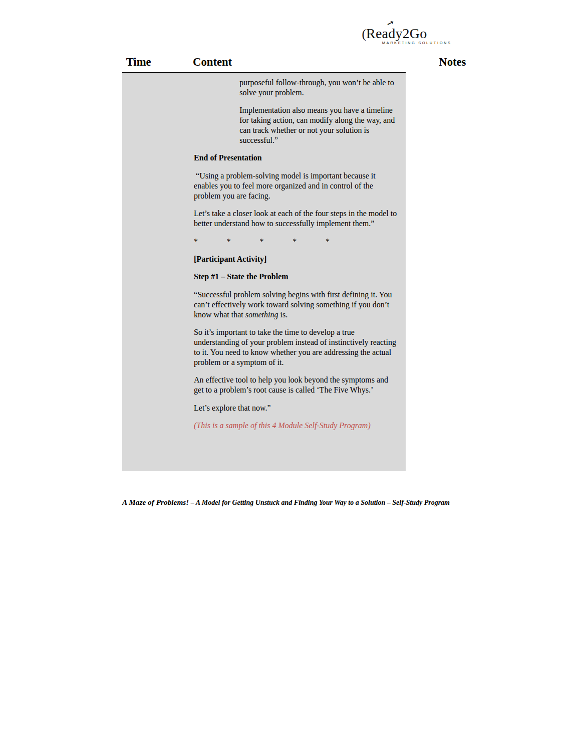➚
(Ready2Go
MARKETING SOLUTIONS
Time
Content
Notes
purposeful follow-through, you won’t be able to solve your problem.
Implementation also means you have a timeline for taking action, can modify along the way, and can track whether or not your solution is successful.”
End of Presentation
“Using a problem-solving model is important because it enables you to feel more organized and in control of the problem you are facing.
Let’s take a closer look at each of the four steps in the model to better understand how to successfully implement them.”
* * * * *
[Participant Activity]
Step #1 – State the Problem
“Successful problem solving begins with first defining it. You can’t effectively work toward solving something if you don’t know what that something is.
So it’s important to take the time to develop a true understanding of your problem instead of instinctively reacting to it. You need to know whether you are addressing the actual problem or a symptom of it.
An effective tool to help you look beyond the symptoms and get to a problem’s root cause is called ‘The Five Whys.’
Let’s explore that now.”
(This is a sample of this 4 Module Self-Study Program)
A Maze of Problems! – A Model for Getting Unstuck and Finding Your Way to a Solution – Self-Study Program